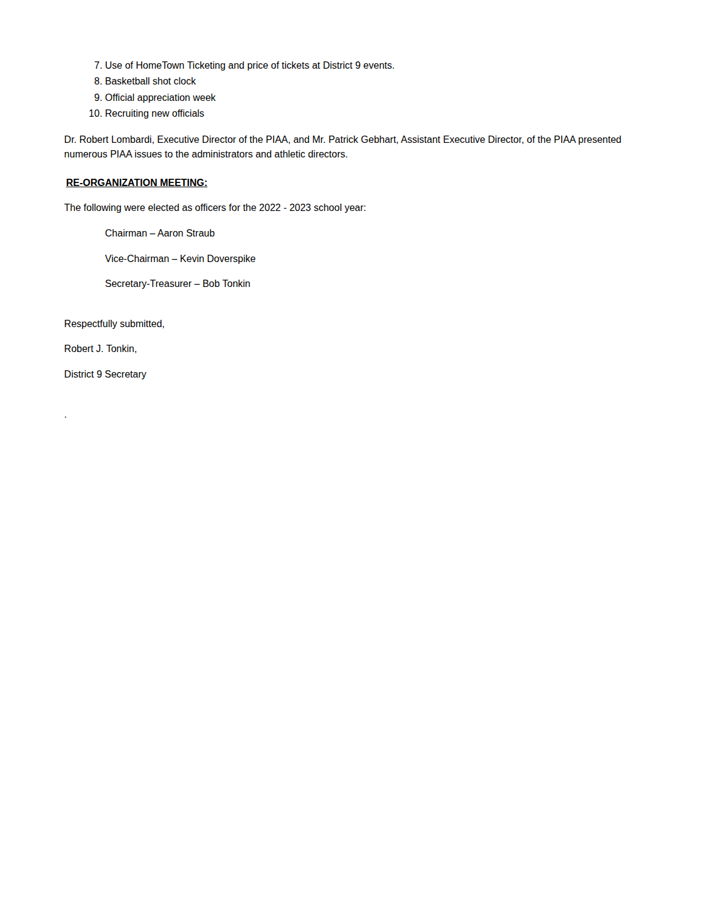Use of HomeTown Ticketing and price of tickets at District 9 events.
Basketball shot clock
Official appreciation week
Recruiting new officials
Dr. Robert Lombardi, Executive Director of the PIAA, and Mr. Patrick Gebhart, Assistant Executive Director, of the PIAA presented numerous PIAA issues to the administrators and athletic directors.
RE-ORGANIZATION MEETING:
The following were elected as officers for the 2022 - 2023 school year:
Chairman – Aaron Straub
Vice-Chairman – Kevin Doverspike
Secretary-Treasurer – Bob Tonkin
Respectfully submitted,
Robert J. Tonkin,
District 9 Secretary
.